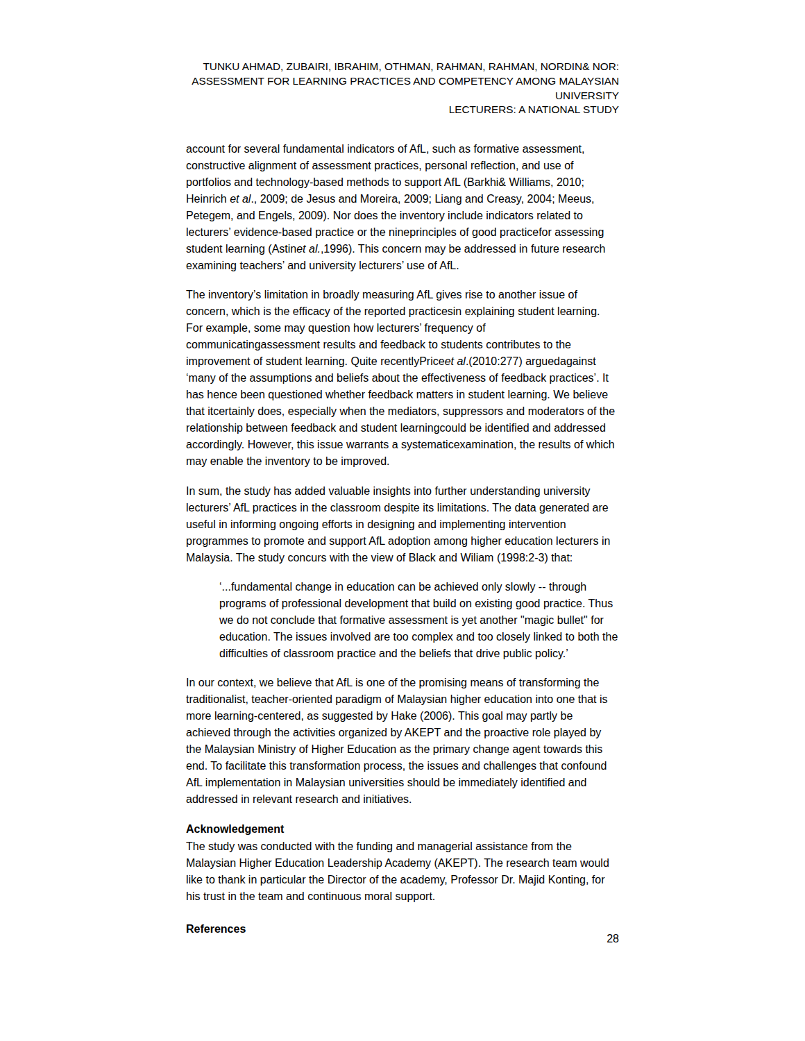Tunku Ahmad, Zubairi, Ibrahim, Othman, Rahman, Rahman, Nordin& Nor:
Assessment for Learning Practices and Competency Among Malaysian University
Lecturers: A National Study
account for several fundamental indicators of AfL, such as formative assessment, constructive alignment of assessment practices, personal reflection, and use of portfolios and technology-based methods to support AfL (Barkhi& Williams, 2010; Heinrich et al., 2009; de Jesus and Moreira, 2009; Liang and Creasy, 2004; Meeus, Petegem, and Engels, 2009). Nor does the inventory include indicators related to lecturers’ evidence-based practice or the nineprinciples of good practicefor assessing student learning (Astinet al.,1996). This concern may be addressed in future research examining teachers’ and university lecturers’ use of AfL.
The inventory’s limitation in broadly measuring AfL gives rise to another issue of concern, which is the efficacy of the reported practicesin explaining student learning. For example, some may question how lecturers’ frequency of communicatingassessment results and feedback to students contributes to the improvement of student learning. Quite recentlyPriceet al.(2010:277) arguedagainst ‘many of the assumptions and beliefs about the effectiveness of feedback practices’. It has hence been questioned whether feedback matters in student learning. We believe that itcertainly does, especially when the mediators, suppressors and moderators of the relationship between feedback and student learningcould be identified and addressed accordingly. However, this issue warrants a systematicexamination, the results of which may enable the inventory to be improved.
In sum, the study has added valuable insights into further understanding university lecturers’ AfL practices in the classroom despite its limitations. The data generated are useful in informing ongoing efforts in designing and implementing intervention programmes to promote and support AfL adoption among higher education lecturers in Malaysia. The study concurs with the view of Black and Wiliam (1998:2-3) that:
‘...fundamental change in education can be achieved only slowly -- through programs of professional development that build on existing good practice. Thus we do not conclude that formative assessment is yet another "magic bullet" for education. The issues involved are too complex and too closely linked to both the difficulties of classroom practice and the beliefs that drive public policy.’
In our context, we believe that AfL is one of the promising means of transforming the traditionalist, teacher-oriented paradigm of Malaysian higher education into one that is more learning-centered, as suggested by Hake (2006). This goal may partly be achieved through the activities organized by AKEPT and the proactive role played by the Malaysian Ministry of Higher Education as the primary change agent towards this end. To facilitate this transformation process, the issues and challenges that confound AfL implementation in Malaysian universities should be immediately identified and addressed in relevant research and initiatives.
Acknowledgement
The study was conducted with the funding and managerial assistance from the Malaysian Higher Education Leadership Academy (AKEPT). The research team would like to thank in particular the Director of the academy, Professor Dr. Majid Konting, for his trust in the team and continuous moral support.
References
28